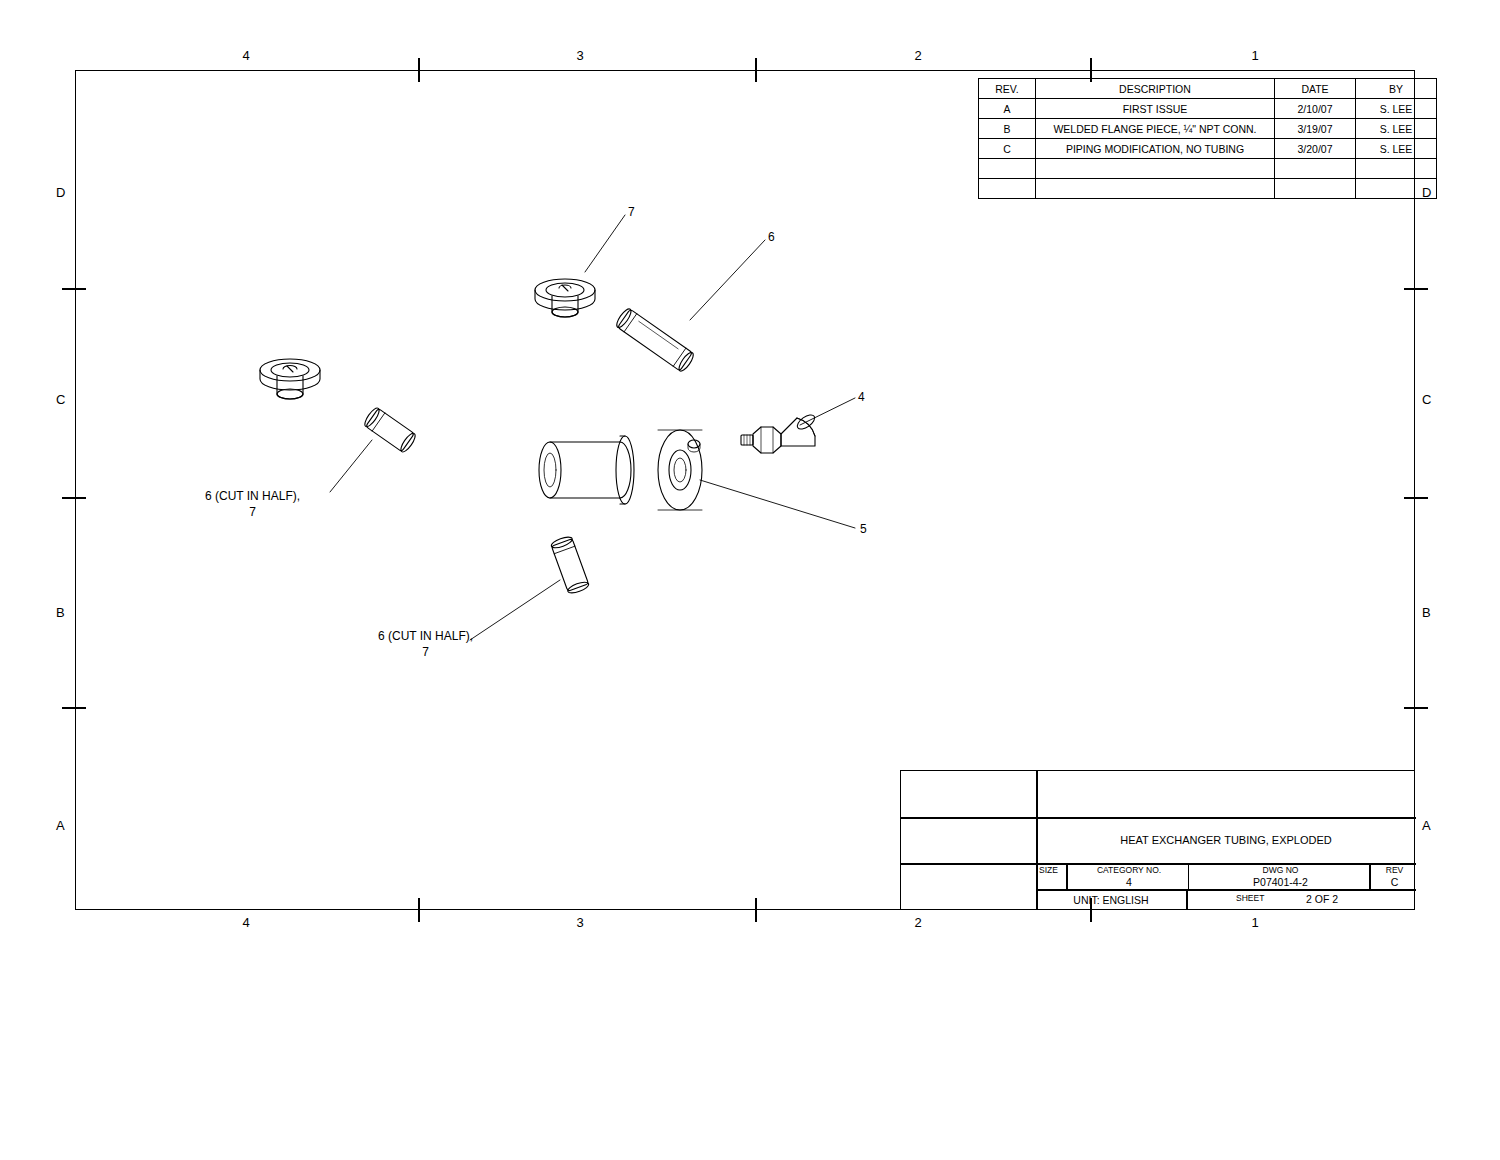4
3
2
1
4
3
2
1
D
C
B
A
D
C
B
A
| REV. | DESCRIPTION | DATE | BY |
| --- | --- | --- | --- |
| A | FIRST ISSUE | 2/10/07 | S. LEE |
| B | WELDED FLANGE PIECE, ¼" NPT CONN. | 3/19/07 | S. LEE |
| C | PIPING MODIFICATION, NO TUBING | 3/20/07 | S. LEE |
7
6
4
5
6 (CUT IN HALF), 7
6 (CUT IN HALF), 7
HEAT EXCHANGER TUBING, EXPLODED
SIZE
CATEGORY NO.4
DWG NOP07401-4-2
REVC
UNIT: ENGLISH
SHEET
2 OF 2